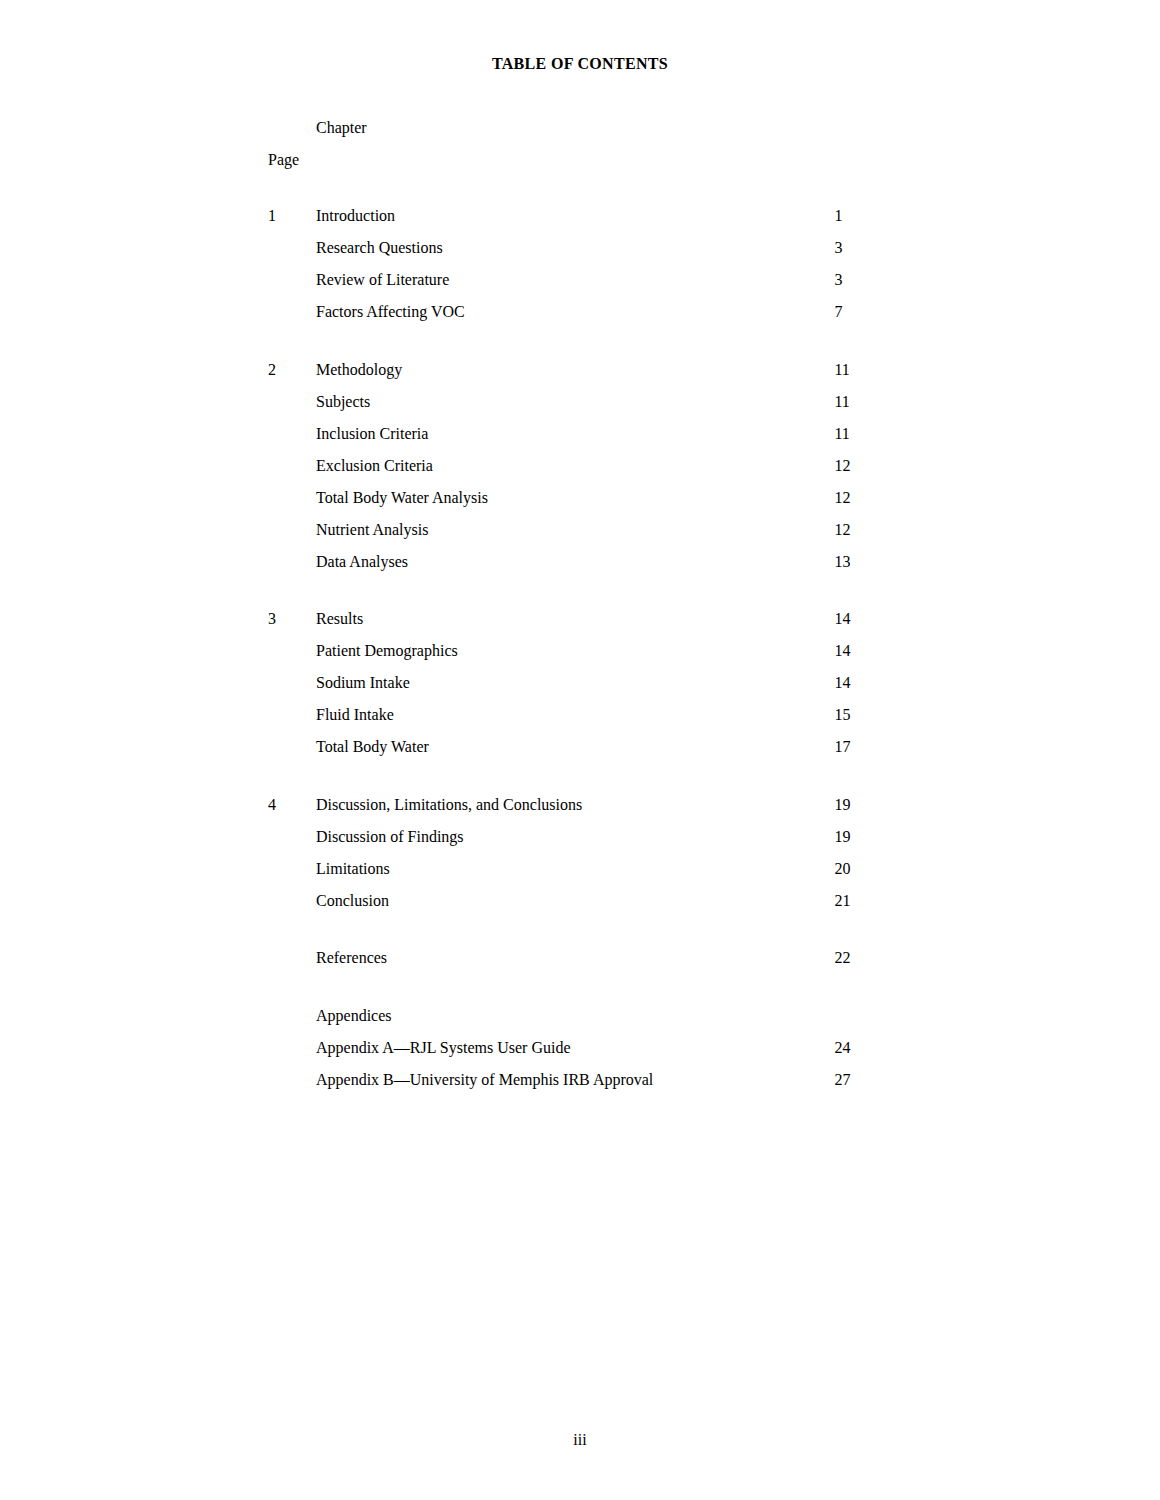TABLE OF CONTENTS
Chapter
Page
| 1 | Introduction | 1 |
| | Research Questions | 3 |
| | Review of Literature | 3 |
| | Factors Affecting VOC | 7 |
| 2 | Methodology | 11 |
| | Subjects | 11 |
| | Inclusion Criteria | 11 |
| | Exclusion Criteria | 12 |
| | Total Body Water Analysis | 12 |
| | Nutrient Analysis | 12 |
| | Data Analyses | 13 |
| 3 | Results | 14 |
| | Patient Demographics | 14 |
| | Sodium Intake | 14 |
| | Fluid Intake | 15 |
| | Total Body Water | 17 |
| 4 | Discussion, Limitations, and Conclusions | 19 |
| | Discussion of Findings | 19 |
| | Limitations | 20 |
| | Conclusion | 21 |
| | References | 22 |
| | Appendices | |
| | Appendix A—RJL Systems User Guide | 24 |
| | Appendix B—University of Memphis IRB Approval | 27 |
iii